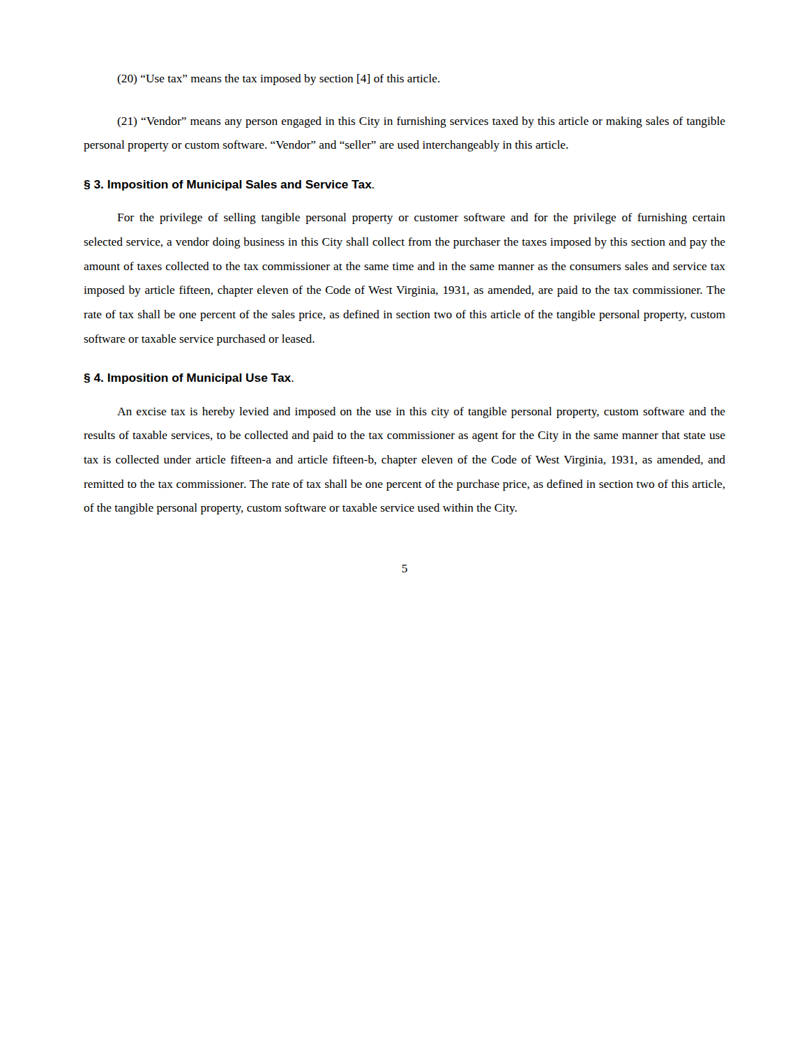(20) “Use tax” means the tax imposed by section [4] of this article.
(21) “Vendor” means any person engaged in this City in furnishing services taxed by this article or making sales of tangible personal property or custom software. “Vendor” and “seller” are used interchangeably in this article.
§ 3. Imposition of Municipal Sales and Service Tax.
For the privilege of selling tangible personal property or customer software and for the privilege of furnishing certain selected service, a vendor doing business in this City shall collect from the purchaser the taxes imposed by this section and pay the amount of taxes collected to the tax commissioner at the same time and in the same manner as the consumers sales and service tax imposed by article fifteen, chapter eleven of the Code of West Virginia, 1931, as amended, are paid to the tax commissioner. The rate of tax shall be one percent of the sales price, as defined in section two of this article of the tangible personal property, custom software or taxable service purchased or leased.
§ 4. Imposition of Municipal Use Tax.
An excise tax is hereby levied and imposed on the use in this city of tangible personal property, custom software and the results of taxable services, to be collected and paid to the tax commissioner as agent for the City in the same manner that state use tax is collected under article fifteen-a and article fifteen-b, chapter eleven of the Code of West Virginia, 1931, as amended, and remitted to the tax commissioner. The rate of tax shall be one percent of the purchase price, as defined in section two of this article, of the tangible personal property, custom software or taxable service used within the City.
5